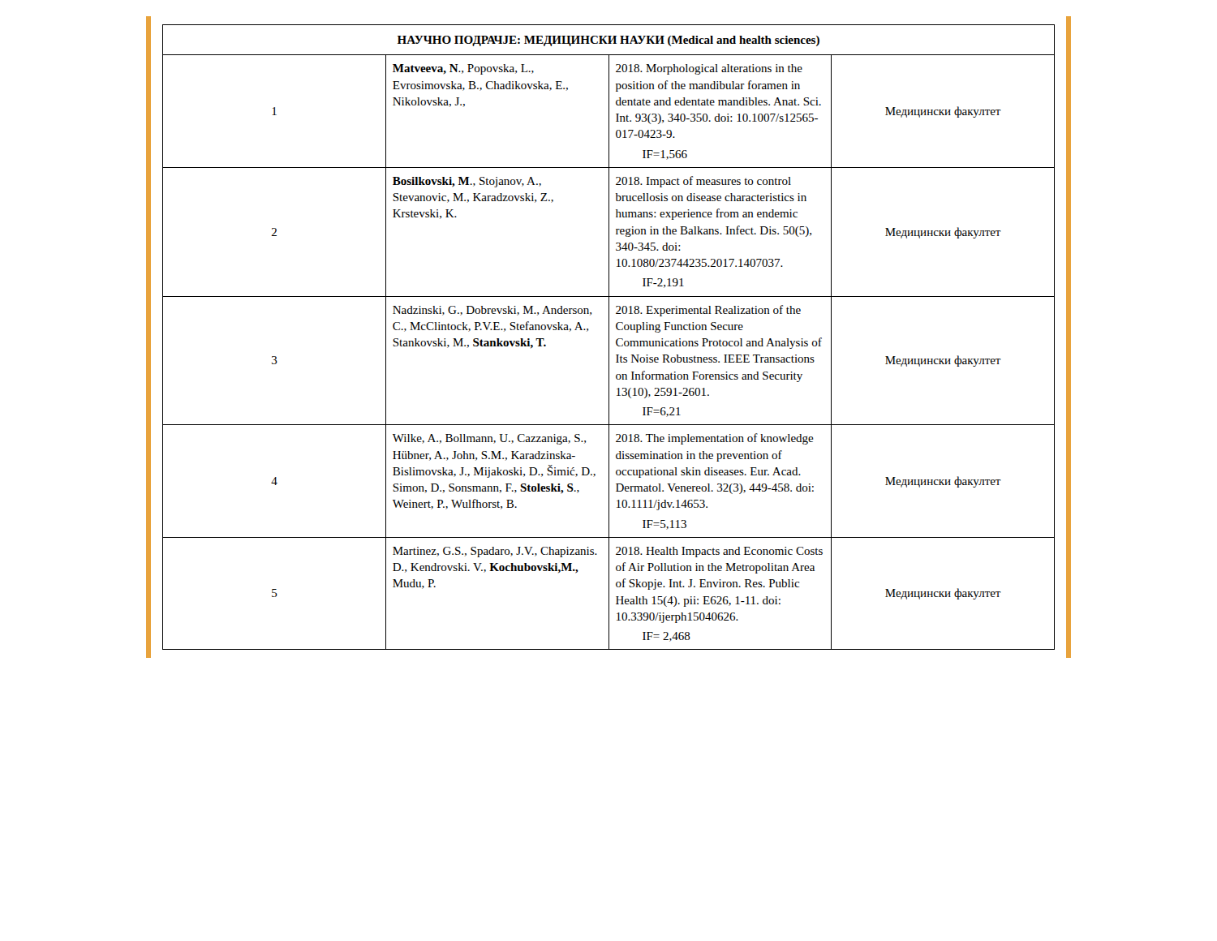| НАУЧНО ПОДРАЧЈЕ: МЕДИЦИНСКИ НАУКИ (Medical and health sciences) |
| --- |
| 1 | Matveeva, N ., Popovska, L., Evrosimovska, B., Chadikovska, E., Nikolovska, J., | 2018. Morphological alterations in the position of the mandibular foramen in dentate and edentate mandibles. Anat. Sci. Int. 93(3), 340-350. doi: 10.1007/s12565-017-0423-9. IF=1,566 | Медицински факултет |
| 2 | Bosilkovski, M ., Stojanov, A., Stevanovic, M., Karadzovski, Z., Krstevski, K. | 2018. Impact of measures to control brucellosis on disease characteristics in humans: experience from an endemic region in the Balkans. Infect. Dis. 50(5), 340-345. doi: 10.1080/23744235.2017.1407037. IF-2,191 | Медицински факултет |
| 3 | Nadzinski, G., Dobrevski, M., Anderson, C., McClintock, P.V.E., Stefanovska, A., Stankovski, M., Stankovski, T. | 2018. Experimental Realization of the Coupling Function Secure Communications Protocol and Analysis of Its Noise Robustness. IEEE Transactions on Information Forensics and Security 13(10), 2591-2601. IF=6,21 | Медицински факултет |
| 4 | Wilke, A., Bollmann, U., Cazzaniga, S., Hübner, A., John, S.M., Karadzinska-Bislimovska, J., Mijakoski, D., Šimić, D., Simon, D., Sonsmann, F., Stoleski, S ., Weinert, P., Wulfhorst, B. | 2018. The implementation of knowledge dissemination in the prevention of occupational skin diseases. Eur. Acad. Dermatol. Venereol. 32(3), 449-458. doi: 10.1111/jdv.14653. IF=5,113 | Медицински факултет |
| 5 | Martinez, G.S., Spadaro, J.V., Chapizanis. D., Kendrovski. V., Kochubovski,M., Mudu, P. | 2018. Health Impacts and Economic Costs of Air Pollution in the Metropolitan Area of Skopje. Int. J. Environ. Res. Public Health 15(4). pii: E626, 1-11. doi: 10.3390/ijerph15040626. IF= 2,468 | Медицински факултет |